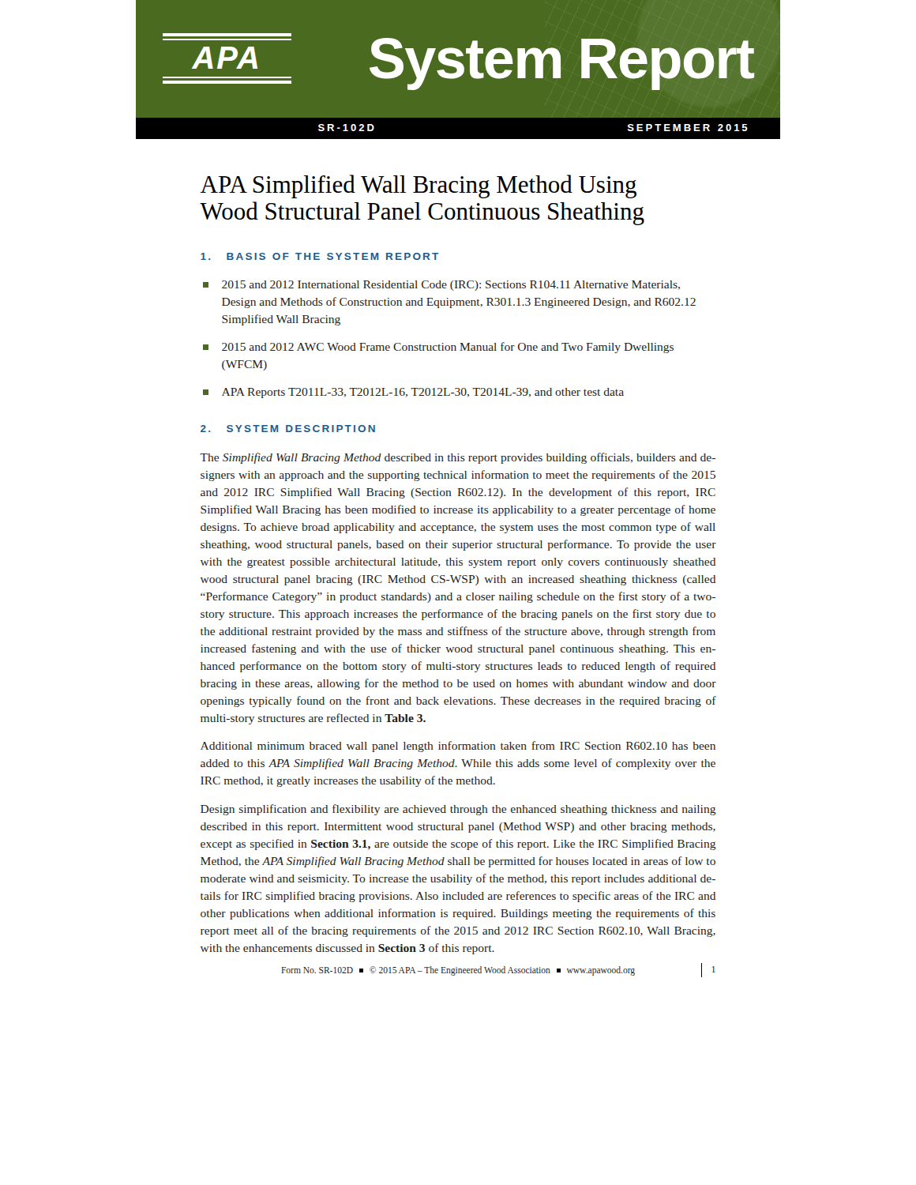APA
System Report
SR-102D SEPTEMBER 2015
APA Simplified Wall Bracing Method Using
Wood Structural Panel Continuous Sheathing
1. BASIS OF THE SYSTEM REPORT
2015 and 2012 International Residential Code (IRC): Sections R104.11 Alternative Materials, Design and Methods of Construction and Equipment, R301.1.3 Engineered Design, and R602.12 Simplified Wall Bracing
2015 and 2012 AWC Wood Frame Construction Manual for One and Two Family Dwellings (WFCM)
APA Reports T2011L-33, T2012L-16, T2012L-30, T2014L-39, and other test data
2. SYSTEM DESCRIPTION
The Simplified Wall Bracing Method described in this report provides building officials, builders and designers with an approach and the supporting technical information to meet the requirements of the 2015 and 2012 IRC Simplified Wall Bracing (Section R602.12). In the development of this report, IRC Simplified Wall Bracing has been modified to increase its applicability to a greater percentage of home designs. To achieve broad applicability and acceptance, the system uses the most common type of wall sheathing, wood structural panels, based on their superior structural performance. To provide the user with the greatest possible architectural latitude, this system report only covers continuously sheathed wood structural panel bracing (IRC Method CS-WSP) with an increased sheathing thickness (called “Performance Category” in product standards) and a closer nailing schedule on the first story of a two-story structure. This approach increases the performance of the bracing panels on the first story due to the additional restraint provided by the mass and stiffness of the structure above, through strength from increased fastening and with the use of thicker wood structural panel continuous sheathing. This enhanced performance on the bottom story of multi-story structures leads to reduced length of required bracing in these areas, allowing for the method to be used on homes with abundant window and door openings typically found on the front and back elevations. These decreases in the required bracing of multi-story structures are reflected in Table 3.
Additional minimum braced wall panel length information taken from IRC Section R602.10 has been added to this APA Simplified Wall Bracing Method. While this adds some level of complexity over the IRC method, it greatly increases the usability of the method.
Design simplification and flexibility are achieved through the enhanced sheathing thickness and nailing described in this report. Intermittent wood structural panel (Method WSP) and other bracing methods, except as specified in Section 3.1, are outside the scope of this report. Like the IRC Simplified Bracing Method, the APA Simplified Wall Bracing Method shall be permitted for houses located in areas of low to moderate wind and seismicity. To increase the usability of the method, this report includes additional details for IRC simplified bracing provisions. Also included are references to specific areas of the IRC and other publications when additional information is required. Buildings meeting the requirements of this report meet all of the bracing requirements of the 2015 and 2012 IRC Section R602.10, Wall Bracing, with the enhancements discussed in Section 3 of this report.
Form No. SR-102D © 2015 APA – The Engineered Wood Association www.apawood.org
1